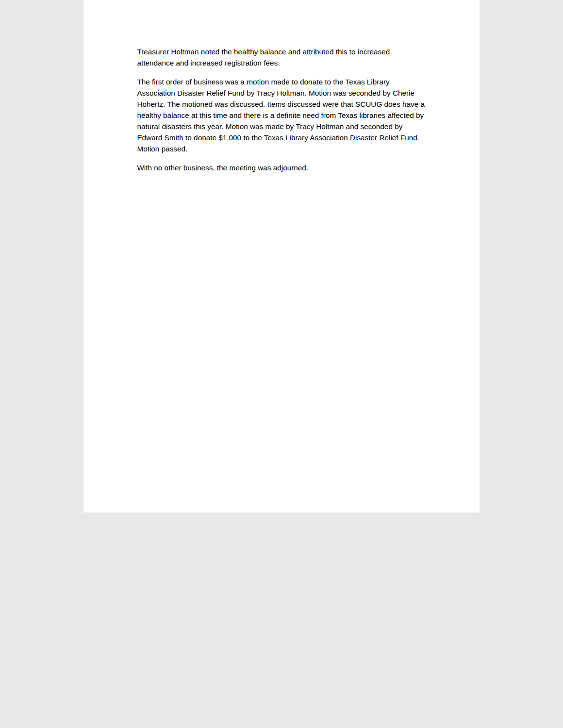Treasurer Holtman noted the healthy balance and attributed this to increased attendance and increased registration fees.
The first order of business was a motion made to donate to the Texas Library Association Disaster Relief Fund by Tracy Holtman. Motion was seconded by Cherie Hohertz. The motioned was discussed. Items discussed were that SCUUG does have a healthy balance at this time and there is a definite need from Texas libraries affected by natural disasters this year. Motion was made by Tracy Holtman and seconded by Edward Smith to donate $1,000 to the Texas Library Association Disaster Relief Fund. Motion passed.
With no other business, the meeting was adjourned.